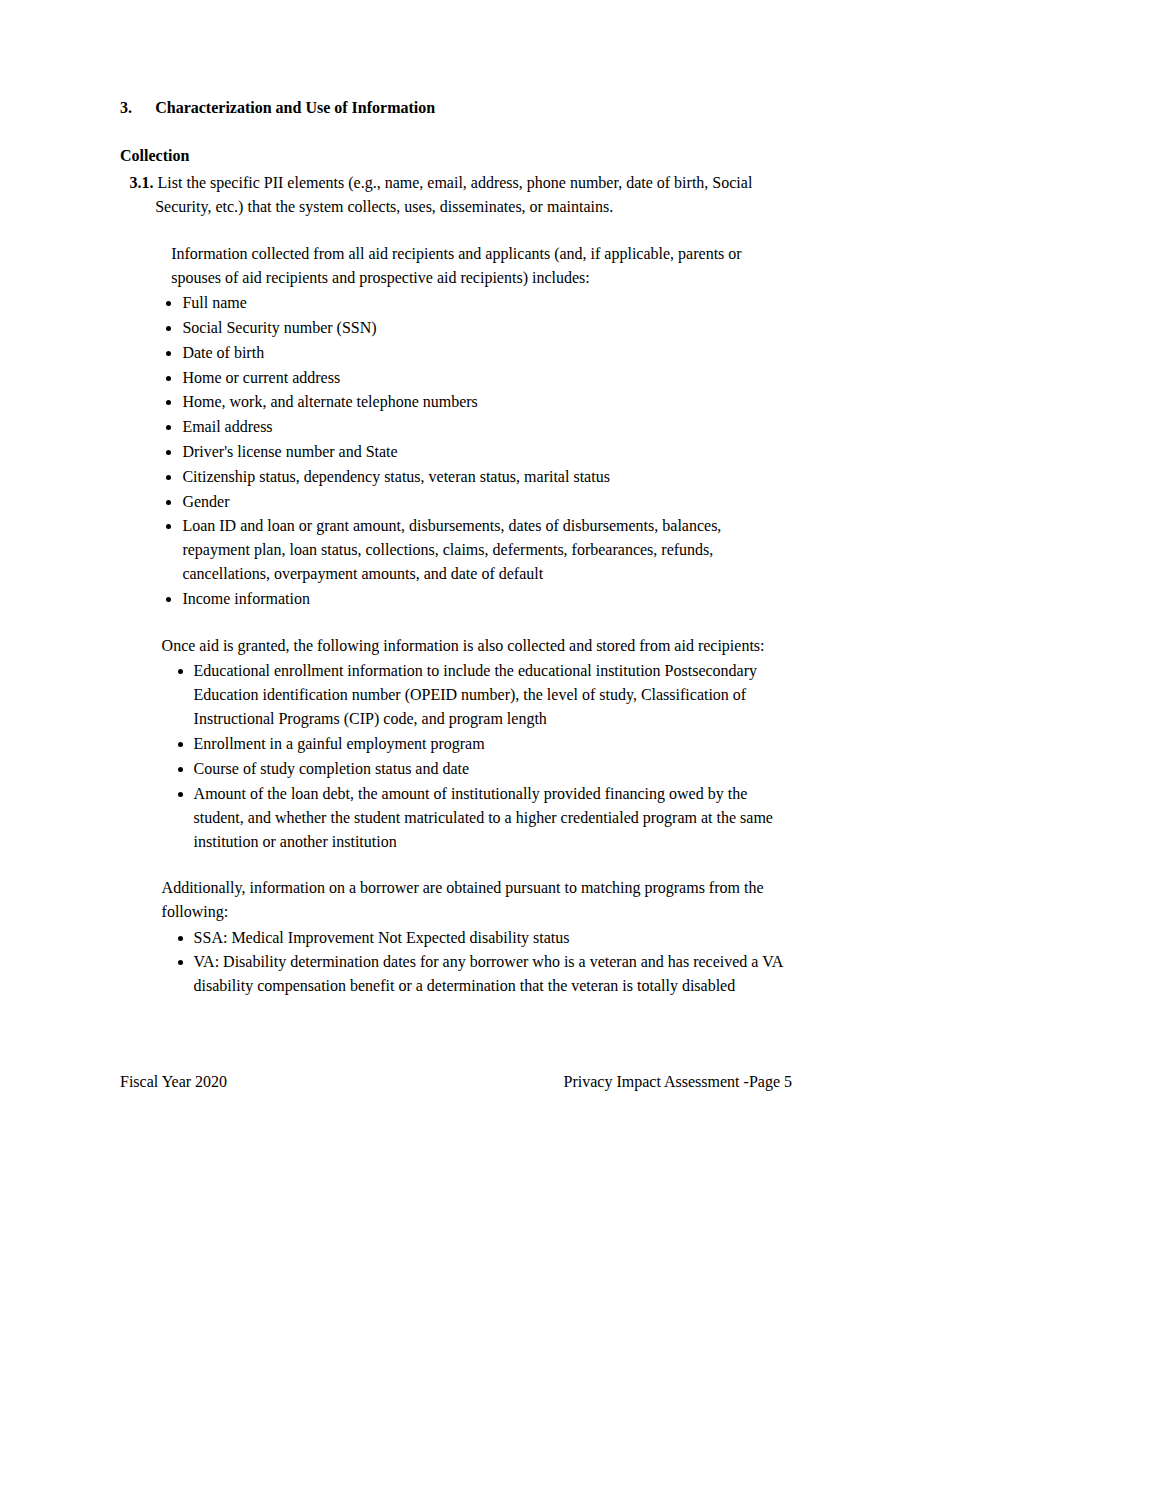3. Characterization and Use of Information
Collection
3.1. List the specific PII elements (e.g., name, email, address, phone number, date of birth, Social Security, etc.) that the system collects, uses, disseminates, or maintains.
Information collected from all aid recipients and applicants (and, if applicable, parents or spouses of aid recipients and prospective aid recipients) includes:
Full name
Social Security number (SSN)
Date of birth
Home or current address
Home, work, and alternate telephone numbers
Email address
Driver's license number and State
Citizenship status, dependency status, veteran status, marital status
Gender
Loan ID and loan or grant amount, disbursements, dates of disbursements, balances, repayment plan, loan status, collections, claims, deferments, forbearances, refunds, cancellations, overpayment amounts, and date of default
Income information
Once aid is granted, the following information is also collected and stored from aid recipients:
Educational enrollment information to include the educational institution Postsecondary Education identification number (OPEID number), the level of study, Classification of Instructional Programs (CIP) code, and program length
Enrollment in a gainful employment program
Course of study completion status and date
Amount of the loan debt, the amount of institutionally provided financing owed by the student, and whether the student matriculated to a higher credentialed program at the same institution or another institution
Additionally, information on a borrower are obtained pursuant to matching programs from the following:
SSA: Medical Improvement Not Expected disability status
VA: Disability determination dates for any borrower who is a veteran and has received a VA disability compensation benefit or a determination that the veteran is totally disabled
Fiscal Year 2020 Privacy Impact Assessment -Page 5